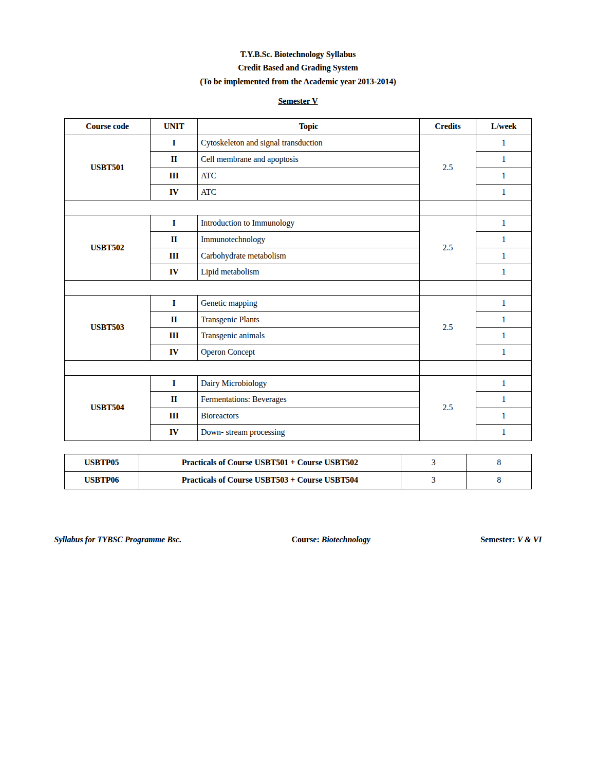T.Y.B.Sc. Biotechnology Syllabus
Credit Based and Grading System
(To be implemented from the Academic year 2013-2014)
Semester V
| Course code | UNIT | Topic | Credits | L/week |
| --- | --- | --- | --- | --- |
| USBT501 | I | Cytoskeleton and signal transduction | 2.5 | 1 |
| II | Cell membrane and apoptosis | 1 |
| III | ATC | 1 |
| IV | ATC | 1 |
| USBT502 | I | Introduction to Immunology | 2.5 | 1 |
| II | Immunotechnology | 1 |
| III | Carbohydrate metabolism | 1 |
| IV | Lipid metabolism | 1 |
| USBT503 | I | Genetic mapping | 2.5 | 1 |
| II | Transgenic Plants | 1 |
| III | Transgenic animals | 1 |
| IV | Operon Concept | 1 |
| USBT504 | I | Dairy Microbiology | 2.5 | 1 |
| II | Fermentations: Beverages | 1 |
| III | Bioreactors | 1 |
| IV | Down- stream processing | 1 |
| USBTP05 | Practicals of Course USBT501 + Course USBT502 | 3 | 8 |
| USBTP06 | Practicals of Course USBT503 + Course USBT504 | 3 | 8 |
Syllabus for TYBSC Programme Bsc. Course: Biotechnology Semester: V & VI